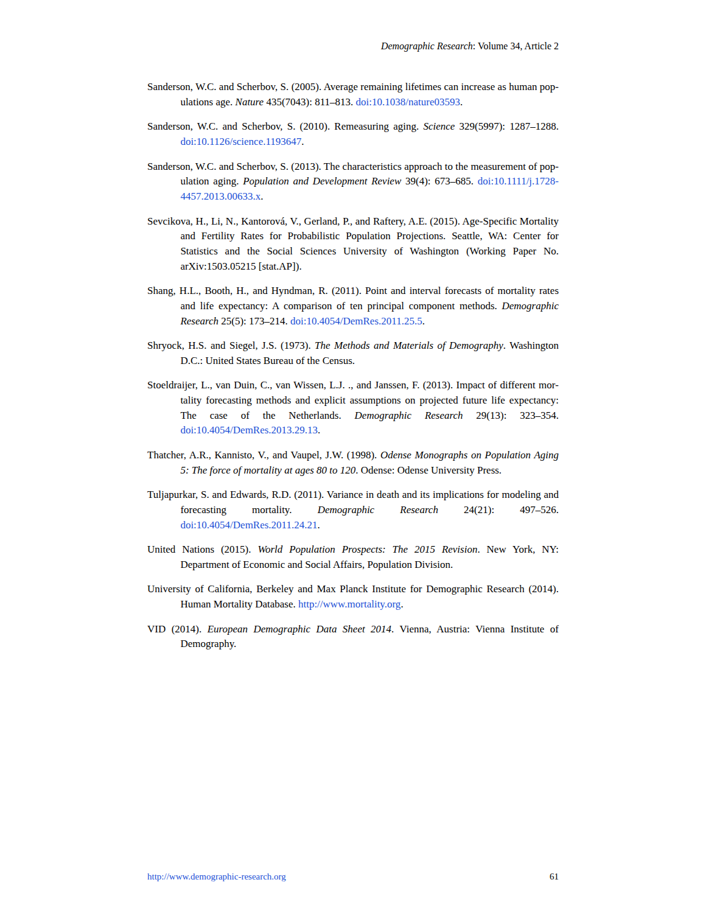Demographic Research: Volume 34, Article 2
Sanderson, W.C. and Scherbov, S. (2005). Average remaining lifetimes can increase as human populations age. Nature 435(7043): 811–813. doi:10.1038/nature03593.
Sanderson, W.C. and Scherbov, S. (2010). Remeasuring aging. Science 329(5997): 1287–1288. doi:10.1126/science.1193647.
Sanderson, W.C. and Scherbov, S. (2013). The characteristics approach to the measurement of population aging. Population and Development Review 39(4): 673–685. doi:10.1111/j.1728-4457.2013.00633.x.
Sevcikova, H., Li, N., Kantorová, V., Gerland, P., and Raftery, A.E. (2015). Age-Specific Mortality and Fertility Rates for Probabilistic Population Projections. Seattle, WA: Center for Statistics and the Social Sciences University of Washington (Working Paper No. arXiv:1503.05215 [stat.AP]).
Shang, H.L., Booth, H., and Hyndman, R. (2011). Point and interval forecasts of mortality rates and life expectancy: A comparison of ten principal component methods. Demographic Research 25(5): 173–214. doi:10.4054/DemRes.2011.25.5.
Shryock, H.S. and Siegel, J.S. (1973). The Methods and Materials of Demography. Washington D.C.: United States Bureau of the Census.
Stoeldraijer, L., van Duin, C., van Wissen, L.J. ., and Janssen, F. (2013). Impact of different mortality forecasting methods and explicit assumptions on projected future life expectancy: The case of the Netherlands. Demographic Research 29(13): 323–354. doi:10.4054/DemRes.2013.29.13.
Thatcher, A.R., Kannisto, V., and Vaupel, J.W. (1998). Odense Monographs on Population Aging 5: The force of mortality at ages 80 to 120. Odense: Odense University Press.
Tuljapurkar, S. and Edwards, R.D. (2011). Variance in death and its implications for modeling and forecasting mortality. Demographic Research 24(21): 497–526. doi:10.4054/DemRes.2011.24.21.
United Nations (2015). World Population Prospects: The 2015 Revision. New York, NY: Department of Economic and Social Affairs, Population Division.
University of California, Berkeley and Max Planck Institute for Demographic Research (2014). Human Mortality Database. http://www.mortality.org.
VID (2014). European Demographic Data Sheet 2014. Vienna, Austria: Vienna Institute of Demography.
http://www.demographic-research.org 61